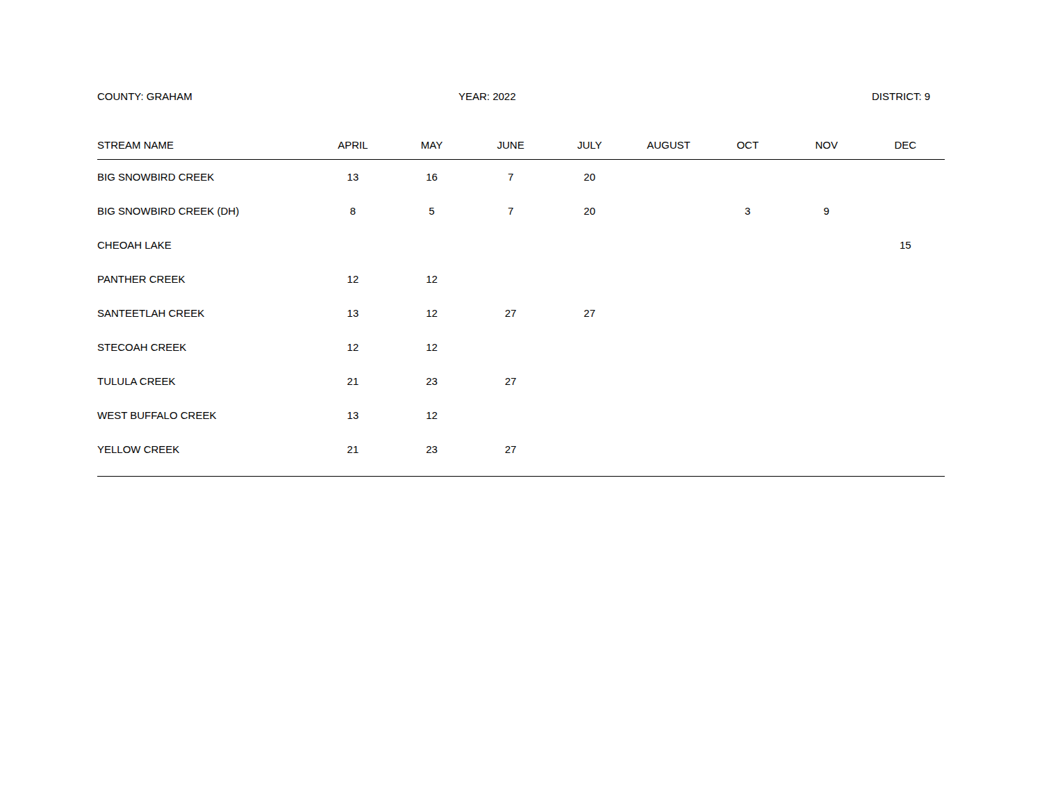COUNTY: GRAHAM YEAR: 2022 DISTRICT: 9
| STREAM NAME | APRIL | MAY | JUNE | JULY | AUGUST | OCT | NOV | DEC |
| --- | --- | --- | --- | --- | --- | --- | --- | --- |
| BIG SNOWBIRD CREEK | 13 | 16 | 7 | 20 | | | | |
| BIG SNOWBIRD CREEK (DH) | 8 | 5 | 7 | 20 | | 3 | 9 | |
| CHEOAH LAKE | | | | | | | | 15 |
| PANTHER CREEK | 12 | 12 | | | | | | |
| SANTEETLAH CREEK | 13 | 12 | 27 | 27 | | | | |
| STECOAH CREEK | 12 | 12 | | | | | | |
| TULULA CREEK | 21 | 23 | 27 | | | | | |
| WEST BUFFALO CREEK | 13 | 12 | | | | | | |
| YELLOW CREEK | 21 | 23 | 27 | | | | | |